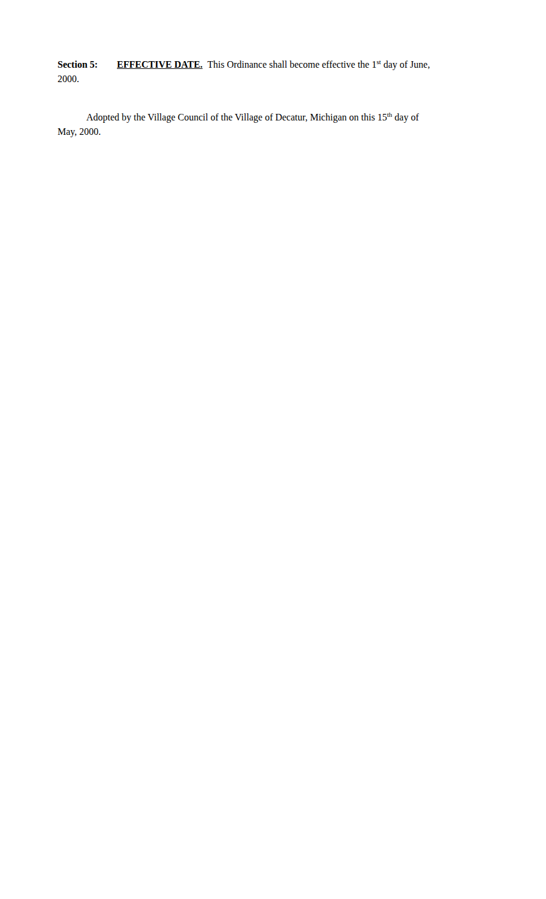Section 5: EFFECTIVE DATE. This Ordinance shall become effective the 1st day of June, 2000.
Adopted by the Village Council of the Village of Decatur, Michigan on this 15th day of May, 2000.